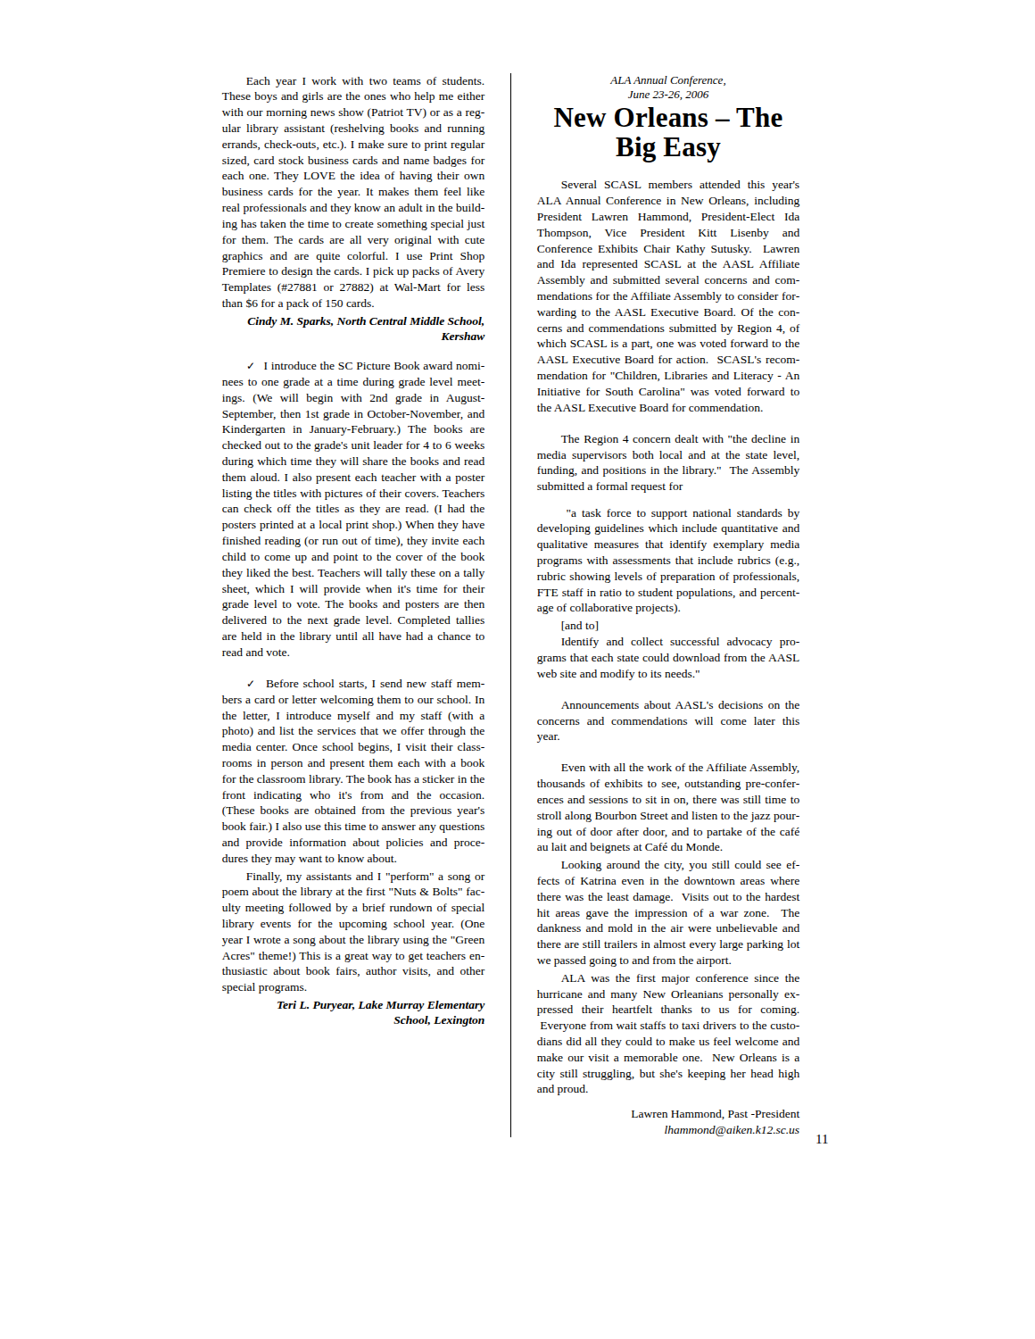Each year I work with two teams of students. These boys and girls are the ones who help me either with our morning news show (Patriot TV) or as a regular library assistant (reshelving books and running errands, check-outs, etc.). I make sure to print regular sized, card stock business cards and name badges for each one. They LOVE the idea of having their own business cards for the year. It makes them feel like real professionals and they know an adult in the building has taken the time to create something special just for them. The cards are all very original with cute graphics and are quite colorful. I use Print Shop Premiere to design the cards. I pick up packs of Avery Templates (#27881 or 27882) at Wal-Mart for less than $6 for a pack of 150 cards.
Cindy M. Sparks, North Central Middle School,
Kershaw
✓ I introduce the SC Picture Book award nominees to one grade at a time during grade level meetings. (We will begin with 2nd grade in August-September, then 1st grade in October-November, and Kindergarten in January-February.) The books are checked out to the grade's unit leader for 4 to 6 weeks during which time they will share the books and read them aloud. I also present each teacher with a poster listing the titles with pictures of their covers. Teachers can check off the titles as they are read. (I had the posters printed at a local print shop.) When they have finished reading (or run out of time), they invite each child to come up and point to the cover of the book they liked the best. Teachers will tally these on a tally sheet, which I will provide when it's time for their grade level to vote. The books and posters are then delivered to the next grade level. Completed tallies are held in the library until all have had a chance to read and vote.
✓ Before school starts, I send new staff members a card or letter welcoming them to our school. In the letter, I introduce myself and my staff (with a photo) and list the services that we offer through the media center. Once school begins, I visit their classrooms in person and present them each with a book for the classroom library. The book has a sticker in the front indicating who it's from and the occasion. (These books are obtained from the previous year's book fair.) I also use this time to answer any questions and provide information about policies and procedures they may want to know about.
Finally, my assistants and I "perform" a song or poem about the library at the first "Nuts & Bolts" faculty meeting followed by a brief rundown of special library events for the upcoming school year. (One year I wrote a song about the library using the "Green Acres" theme!) This is a great way to get teachers enthusiastic about book fairs, author visits, and other special programs.
Teri L. Puryear, Lake Murray Elementary
School, Lexington
ALA Annual Conference,
June 23-26, 2006
New Orleans – The Big Easy
Several SCASL members attended this year's ALA Annual Conference in New Orleans, including President Lawren Hammond, President-Elect Ida Thompson, Vice President Kitt Lisenby and Conference Exhibits Chair Kathy Sutusky. Lawren and Ida represented SCASL at the AASL Affiliate Assembly and submitted several concerns and commendations for the Affiliate Assembly to consider forwarding to the AASL Executive Board. Of the concerns and commendations submitted by Region 4, of which SCASL is a part, one was voted forward to the AASL Executive Board for action. SCASL's recommendation for "Children, Libraries and Literacy - An Initiative for South Carolina" was voted forward to the AASL Executive Board for commendation.
The Region 4 concern dealt with "the decline in media supervisors both local and at the state level, funding, and positions in the library." The Assembly submitted a formal request for
"a task force to support national standards by developing guidelines which include quantitative and qualitative measures that identify exemplary media programs with assessments that include rubrics (e.g., rubric showing levels of preparation of professionals, FTE staff in ratio to student populations, and percentage of collaborative projects).
[and to]
Identify and collect successful advocacy programs that each state could download from the AASL web site and modify to its needs."
Announcements about AASL's decisions on the concerns and commendations will come later this year.
Even with all the work of the Affiliate Assembly, thousands of exhibits to see, outstanding pre-conferences and sessions to sit in on, there was still time to stroll along Bourbon Street and listen to the jazz pouring out of door after door, and to partake of the café au lait and beignets at Café du Monde.
Looking around the city, you still could see effects of Katrina even in the downtown areas where there was the least damage. Visits out to the hardest hit areas gave the impression of a war zone. The dankness and mold in the air were unbelievable and there are still trailers in almost every large parking lot we passed going to and from the airport.
ALA was the first major conference since the hurricane and many New Orleanians personally expressed their heartfelt thanks to us for coming. Everyone from wait staffs to taxi drivers to the custodians did all they could to make us feel welcome and make our visit a memorable one. New Orleans is a city still struggling, but she's keeping her head high and proud.
Lawren Hammond, Past -President
lhammond@aiken.k12.sc.us
11